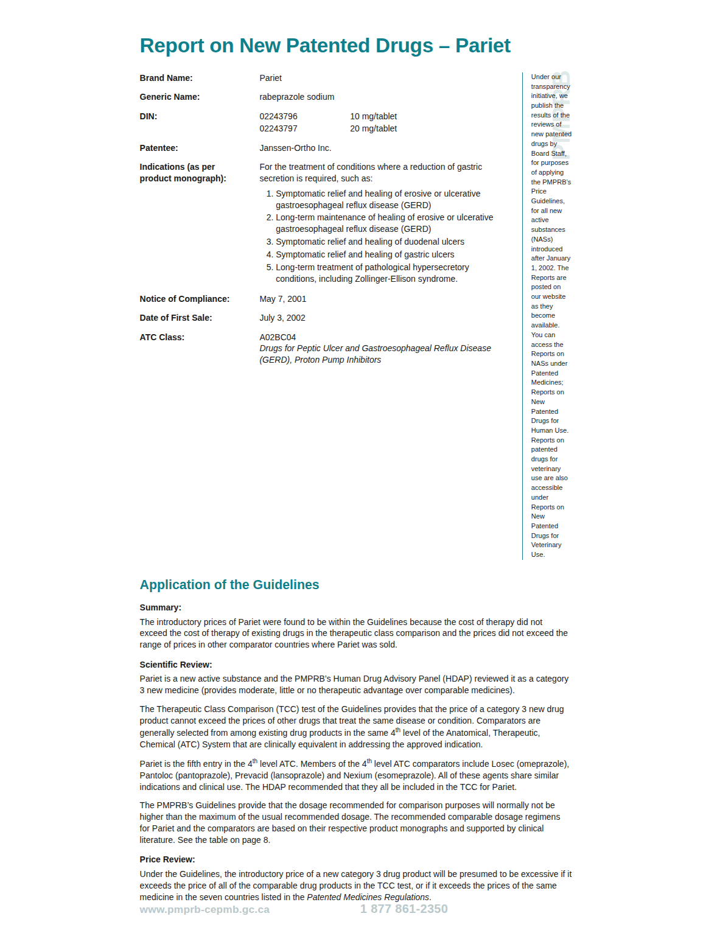Report on New Patented Drugs – Pariet
| Brand Name: | Pariet |
| Generic Name: | rabeprazole sodium |
| DIN: | 02243796 10 mg/tablet 02243797 20 mg/tablet |
| Patentee: | Janssen-Ortho Inc. |
| Indications (as per product monograph): | For the treatment of conditions where a reduction of gastric secretion is required, such as: Symptomatic relief and healing of erosive or ulcerative gastroesophageal reflux disease (GERD) Long-term maintenance of healing of erosive or ulcerative gastroesophageal reflux disease (GERD) Symptomatic relief and healing of duodenal ulcers Symptomatic relief and healing of gastric ulcers Long-term treatment of pathological hypersecretory conditions, including Zollinger-Ellison syndrome. |
| Notice of Compliance: | May 7, 2001 |
| Date of First Sale: | July 3, 2002 |
| ATC Class: | A02BC04 Drugs for Peptic Ulcer and Gastroesophageal Reflux Disease (GERD), Proton Pump Inhibitors |
PMPRB
Under our transparency initiative, we publish the results of the reviews of new patented drugs by Board Staff, for purposes of applying the PMPRB’s Price Guidelines, for all new active substances (NASs) introduced after January 1, 2002. The Reports are posted on our website as they become available. You can access the Reports on NASs under Patented Medicines; Reports on New Patented Drugs for Human Use. Reports on patented drugs for veterinary use are also accessible under Reports on New Patented Drugs for Veterinary Use.
Application of the Guidelines
Summary:
The introductory prices of Pariet were found to be within the Guidelines because the cost of therapy did not exceed the cost of therapy of existing drugs in the therapeutic class comparison and the prices did not exceed the range of prices in other comparator countries where Pariet was sold.
Scientific Review:
Pariet is a new active substance and the PMPRB’s Human Drug Advisory Panel (HDAP) reviewed it as a category 3 new medicine (provides moderate, little or no therapeutic advantage over comparable medicines).
The Therapeutic Class Comparison (TCC) test of the Guidelines provides that the price of a category 3 new drug product cannot exceed the prices of other drugs that treat the same disease or condition. Comparators are generally selected from among existing drug products in the same 4th level of the Anatomical, Therapeutic, Chemical (ATC) System that are clinically equivalent in addressing the approved indication.
Pariet is the fifth entry in the 4th level ATC. Members of the 4th level ATC comparators include Losec (omeprazole), Pantoloc (pantoprazole), Prevacid (lansoprazole) and Nexium (esomeprazole). All of these agents share similar indications and clinical use. The HDAP recommended that they all be included in the TCC for Pariet.
The PMPRB’s Guidelines provide that the dosage recommended for comparison purposes will normally not be higher than the maximum of the usual recommended dosage. The recommended comparable dosage regimens for Pariet and the comparators are based on their respective product monographs and supported by clinical literature. See the table on page 8.
Price Review:
Under the Guidelines, the introductory price of a new category 3 drug product will be presumed to be excessive if it exceeds the price of all of the comparable drug products in the TCC test, or if it exceeds the prices of the same medicine in the seven countries listed in the Patented Medicines Regulations.
www.pmprb-cepmb.gc.ca 1 877 861-2350